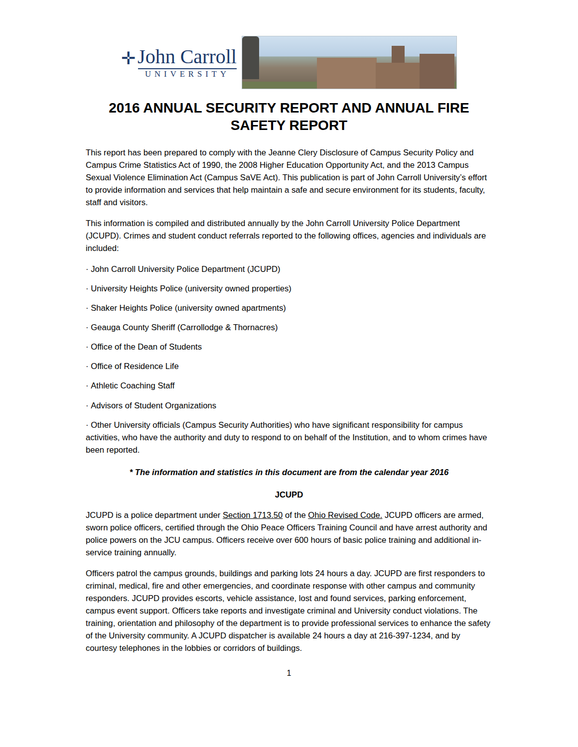✛John Carroll
UNIVERSITY
2016 ANNUAL SECURITY REPORT AND ANNUAL FIRE SAFETY REPORT
This report has been prepared to comply with the Jeanne Clery Disclosure of Campus Security Policy and Campus Crime Statistics Act of 1990, the 2008 Higher Education Opportunity Act, and the 2013 Campus Sexual Violence Elimination Act (Campus SaVE Act). This publication is part of John Carroll University’s effort to provide information and services that help maintain a safe and secure environment for its students, faculty, staff and visitors.
This information is compiled and distributed annually by the John Carroll University Police Department (JCUPD). Crimes and student conduct referrals reported to the following offices, agencies and individuals are included:
John Carroll University Police Department (JCUPD)
University Heights Police (university owned properties)
Shaker Heights Police (university owned apartments)
Geauga County Sheriff (Carrollodge & Thornacres)
Office of the Dean of Students
Office of Residence Life
Athletic Coaching Staff
Advisors of Student Organizations
Other University officials (Campus Security Authorities) who have significant responsibility for campus activities, who have the authority and duty to respond to on behalf of the Institution, and to whom crimes have been reported.
* The information and statistics in this document are from the calendar year 2016
JCUPD
JCUPD is a police department under Section 1713.50 of the Ohio Revised Code. JCUPD officers are armed, sworn police officers, certified through the Ohio Peace Officers Training Council and have arrest authority and police powers on the JCU campus. Officers receive over 600 hours of basic police training and additional in-service training annually.
Officers patrol the campus grounds, buildings and parking lots 24 hours a day. JCUPD are first responders to criminal, medical, fire and other emergencies, and coordinate response with other campus and community responders. JCUPD provides escorts, vehicle assistance, lost and found services, parking enforcement, campus event support. Officers take reports and investigate criminal and University conduct violations. The training, orientation and philosophy of the department is to provide professional services to enhance the safety of the University community. A JCUPD dispatcher is available 24 hours a day at 216-397-1234, and by courtesy telephones in the lobbies or corridors of buildings.
1